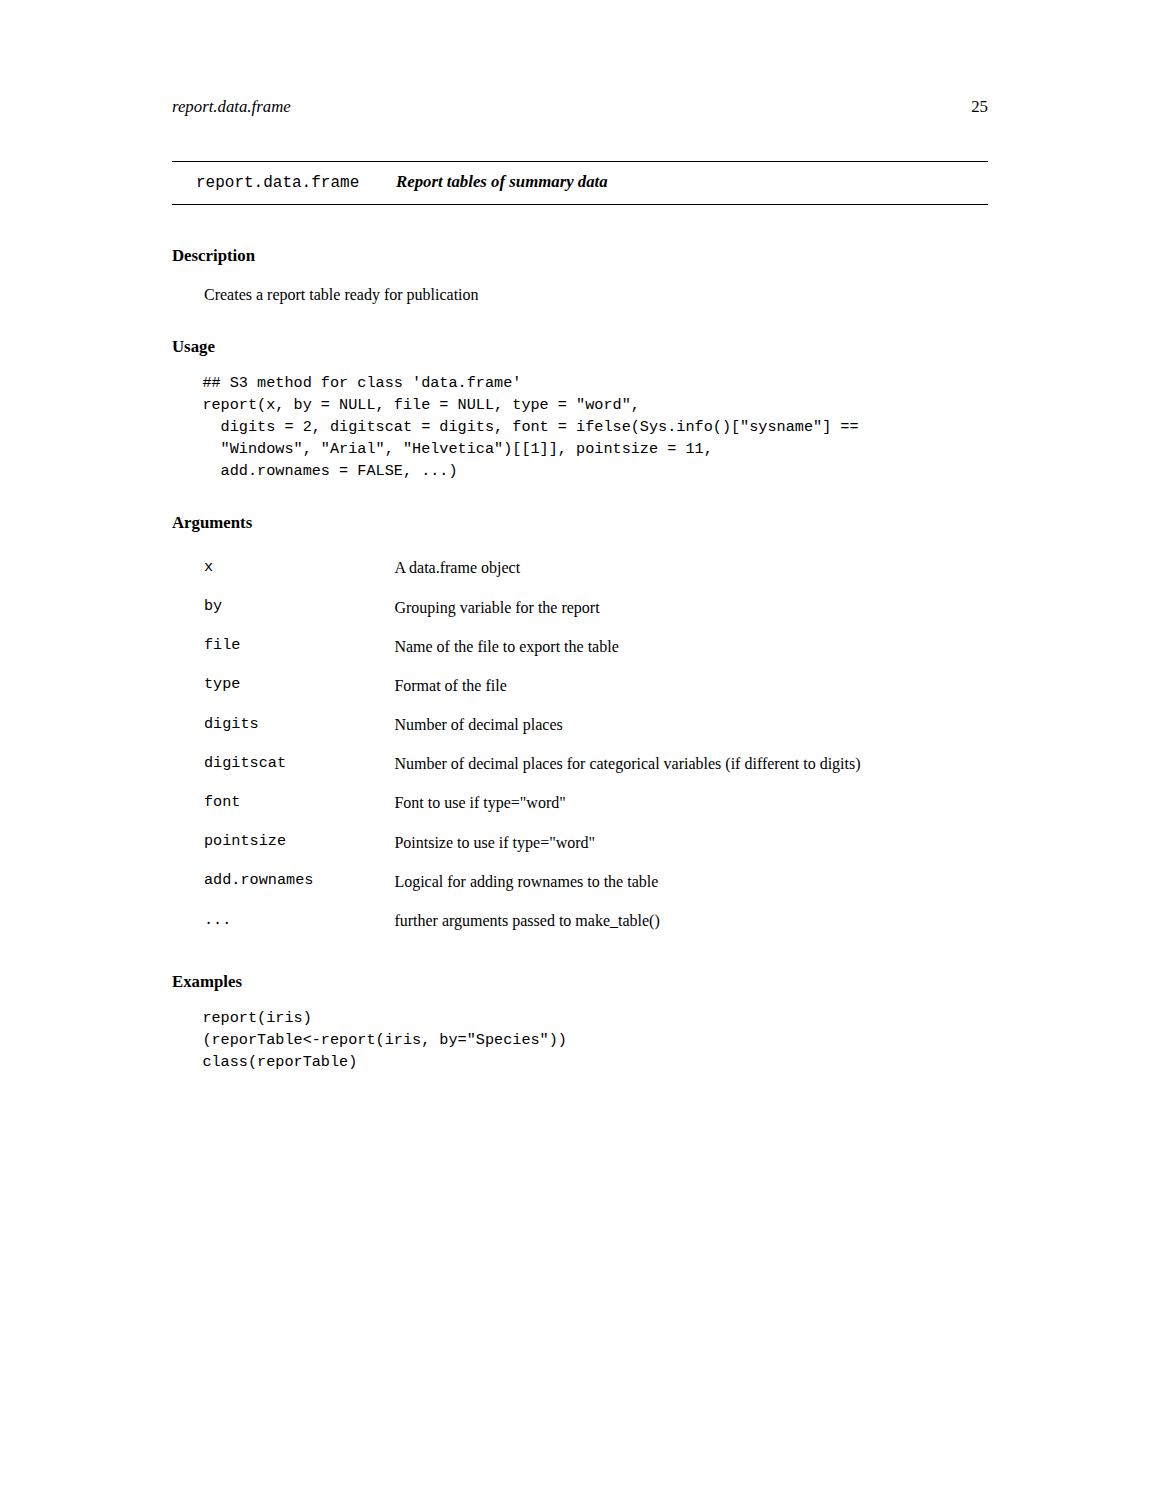report.data.frame 25
report.data.frame Report tables of summary data
Description
Creates a report table ready for publication
Usage
## S3 method for class 'data.frame'
report(x, by = NULL, file = NULL, type = "word",
  digits = 2, digitscat = digits, font = ifelse(Sys.info()["sysname"] ==
  "Windows", "Arial", "Helvetica")[[1]], pointsize = 11,
  add.rownames = FALSE, ...)
Arguments
| x | A data.frame object |
| by | Grouping variable for the report |
| file | Name of the file to export the table |
| type | Format of the file |
| digits | Number of decimal places |
| digitscat | Number of decimal places for categorical variables (if different to digits) |
| font | Font to use if type="word" |
| pointsize | Pointsize to use if type="word" |
| add.rownames | Logical for adding rownames to the table |
| ... | further arguments passed to make_table() |
Examples
report(iris)
(reporTable<-report(iris, by="Species"))
class(reporTable)